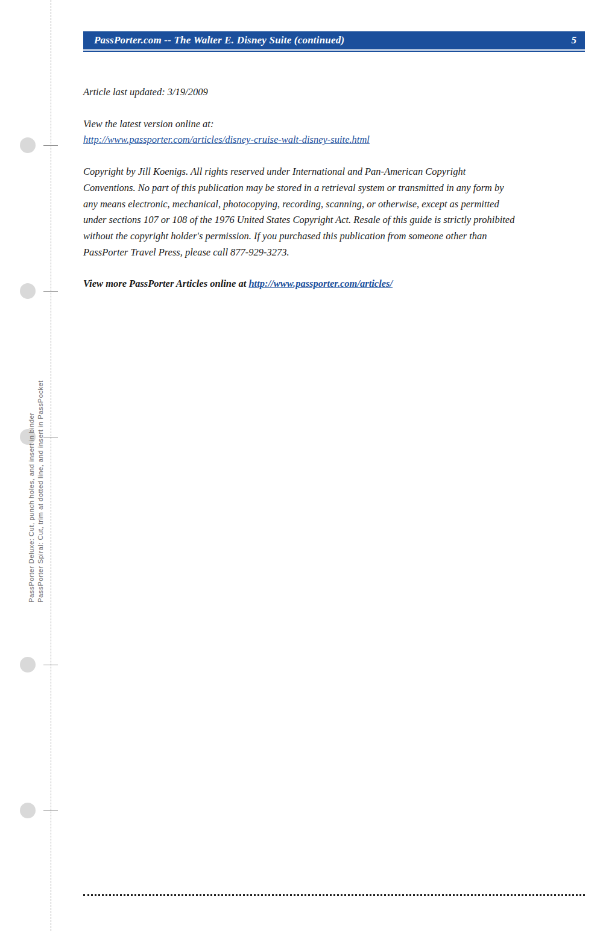PassPorter.com -- The Walter E. Disney Suite (continued) 5
PassPorter Deluxe: Cut, punch holes, and insert in binder PassPorter Spiral: Cut, trim at dotted line, and insert in PassPocket
Article last updated: 3/19/2009
View the latest version online at: http://www.passporter.com/articles/disney-cruise-walt-disney-suite.html
Copyright by Jill Koenigs. All rights reserved under International and Pan-American Copyright Conventions. No part of this publication may be stored in a retrieval system or transmitted in any form by any means electronic, mechanical, photocopying, recording, scanning, or otherwise, except as permitted under sections 107 or 108 of the 1976 United States Copyright Act. Resale of this guide is strictly prohibited without the copyright holder's permission. If you purchased this publication from someone other than PassPorter Travel Press, please call 877-929-3273.
View more PassPorter Articles online at http://www.passporter.com/articles/